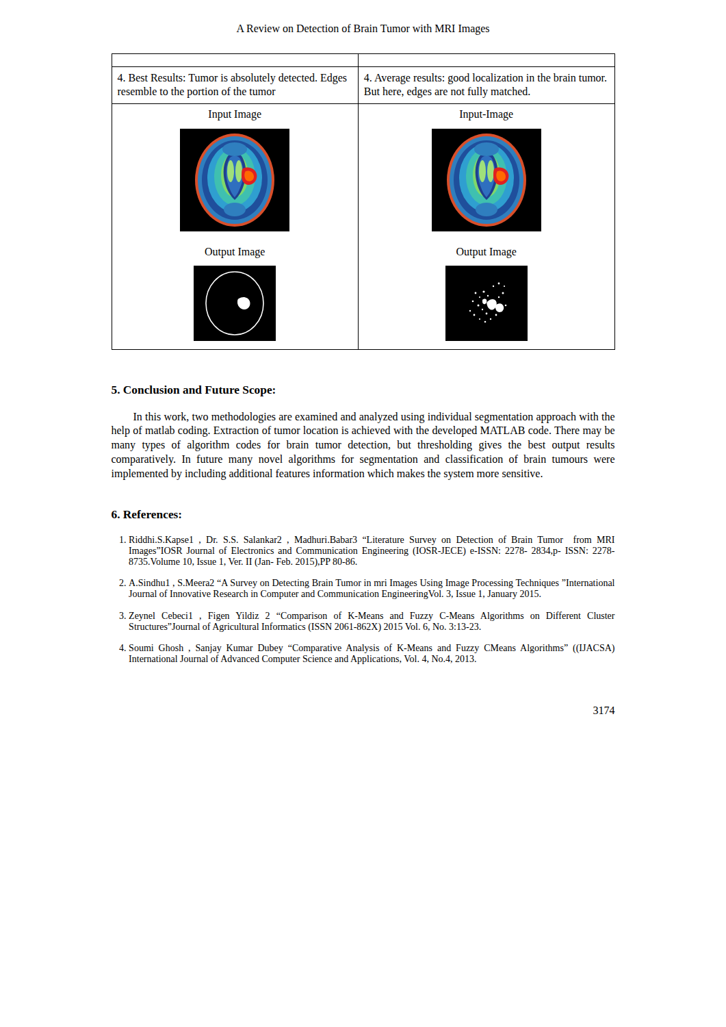A Review on Detection of Brain Tumor with MRI Images
| 4. Best Results: Tumor is absolutely detected. Edges resemble to the portion of the tumor | 4. Average results: good localization in the brain tumor. But here, edges are not fully matched. |
| Input Image Output Image | Input-Image Output Image |
5. Conclusion and Future Scope:
In this work, two methodologies are examined and analyzed using individual segmentation approach with the help of matlab coding. Extraction of tumor location is achieved with the developed MATLAB code. There may be many types of algorithm codes for brain tumor detection, but thresholding gives the best output results comparatively. In future many novel algorithms for segmentation and classification of brain tumours were implemented by including additional features information which makes the system more sensitive.
6. References:
Riddhi.S.Kapse1 , Dr. S.S. Salankar2 , Madhuri.Babar3 “Literature Survey on Detection of Brain Tumor from MRI Images”IOSR Journal of Electronics and Communication Engineering (IOSR-JECE) e-ISSN: 2278- 2834,p- ISSN: 2278-8735.Volume 10, Issue 1, Ver. II (Jan- Feb. 2015),PP 80-86.
A.Sindhu1 , S.Meera2 “A Survey on Detecting Brain Tumor in mri Images Using Image Processing Techniques ”International Journal of Innovative Research in Computer and Communication EngineeringVol. 3, Issue 1, January 2015.
Zeynel Cebeci1 , Figen Yildiz 2 “Comparison of K-Means and Fuzzy C-Means Algorithms on Different Cluster Structures”Journal of Agricultural Informatics (ISSN 2061-862X) 2015 Vol. 6, No. 3:13-23.
Soumi Ghosh , Sanjay Kumar Dubey “Comparative Analysis of K-Means and Fuzzy CMeans Algorithms” ((IJACSA) International Journal of Advanced Computer Science and Applications, Vol. 4, No.4, 2013.
3174